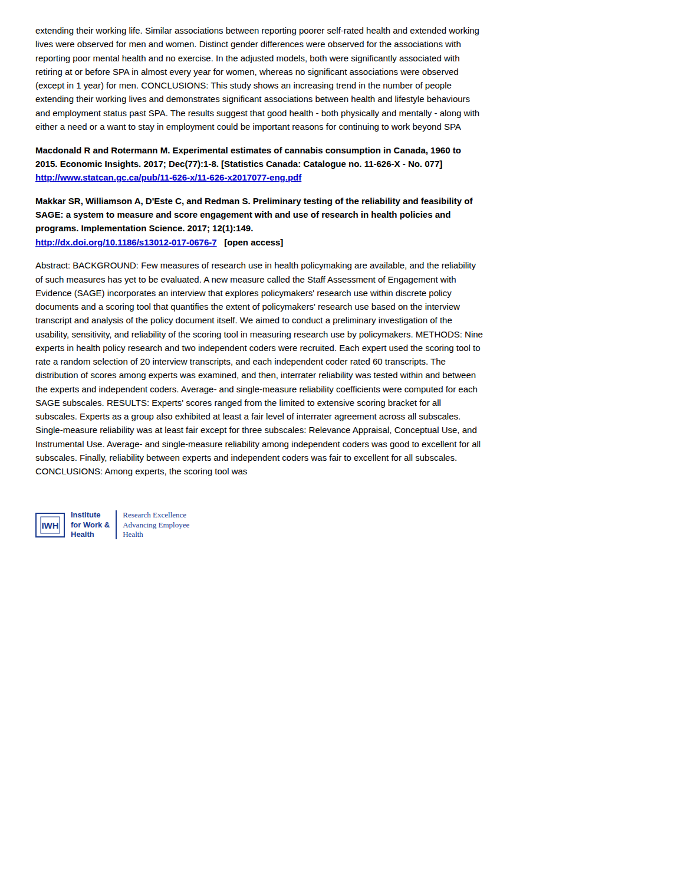extending their working life. Similar associations between reporting poorer self-rated health and extended working lives were observed for men and women. Distinct gender differences were observed for the associations with reporting poor mental health and no exercise. In the adjusted models, both were significantly associated with retiring at or before SPA in almost every year for women, whereas no significant associations were observed (except in 1 year) for men. CONCLUSIONS: This study shows an increasing trend in the number of people extending their working lives and demonstrates significant associations between health and lifestyle behaviours and employment status past SPA. The results suggest that good health - both physically and mentally - along with either a need or a want to stay in employment could be important reasons for continuing to work beyond SPA
Macdonald R and Rotermann M. Experimental estimates of cannabis consumption in Canada, 1960 to 2015. Economic Insights. 2017; Dec(77):1-8. [Statistics Canada: Catalogue no. 11-626-X - No. 077]
http://www.statcan.gc.ca/pub/11-626-x/11-626-x2017077-eng.pdf
Makkar SR, Williamson A, D'Este C, and Redman S. Preliminary testing of the reliability and feasibility of SAGE: a system to measure and score engagement with and use of research in health policies and programs. Implementation Science. 2017; 12(1):149.
http://dx.doi.org/10.1186/s13012-017-0676-7 [open access]
Abstract: BACKGROUND: Few measures of research use in health policymaking are available, and the reliability of such measures has yet to be evaluated. A new measure called the Staff Assessment of Engagement with Evidence (SAGE) incorporates an interview that explores policymakers' research use within discrete policy documents and a scoring tool that quantifies the extent of policymakers' research use based on the interview transcript and analysis of the policy document itself. We aimed to conduct a preliminary investigation of the usability, sensitivity, and reliability of the scoring tool in measuring research use by policymakers. METHODS: Nine experts in health policy research and two independent coders were recruited. Each expert used the scoring tool to rate a random selection of 20 interview transcripts, and each independent coder rated 60 transcripts. The distribution of scores among experts was examined, and then, interrater reliability was tested within and between the experts and independent coders. Average- and single-measure reliability coefficients were computed for each SAGE subscales. RESULTS: Experts' scores ranged from the limited to extensive scoring bracket for all subscales. Experts as a group also exhibited at least a fair level of interrater agreement across all subscales. Single-measure reliability was at least fair except for three subscales: Relevance Appraisal, Conceptual Use, and Instrumental Use. Average- and single-measure reliability among independent coders was good to excellent for all subscales. Finally, reliability between experts and independent coders was fair to excellent for all subscales. CONCLUSIONS: Among experts, the scoring tool was
IWH Institute
for Work &
Health Research Excellence
Advancing Employee
Health